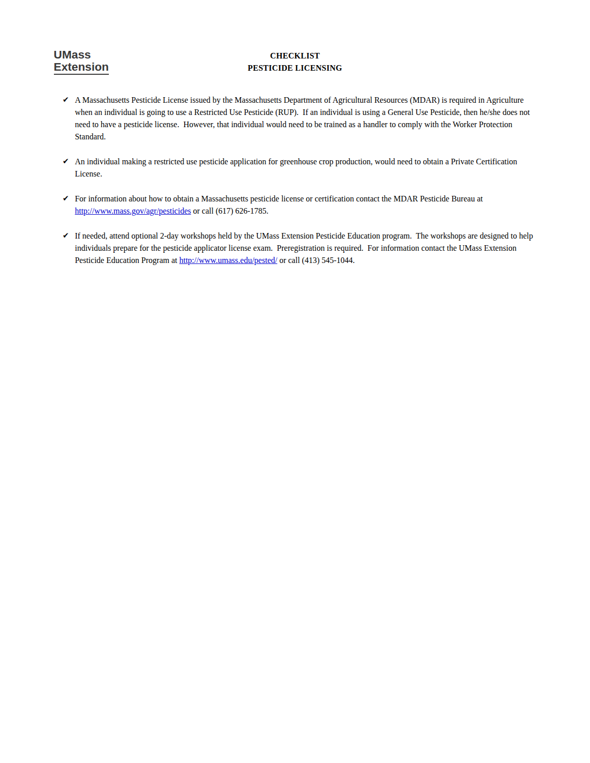UMass
Extension
CHECKLIST
PESTICIDE LICENSING
A Massachusetts Pesticide License issued by the Massachusetts Department of Agricultural Resources (MDAR) is required in Agriculture when an individual is going to use a Restricted Use Pesticide (RUP). If an individual is using a General Use Pesticide, then he/she does not need to have a pesticide license. However, that individual would need to be trained as a handler to comply with the Worker Protection Standard.
An individual making a restricted use pesticide application for greenhouse crop production, would need to obtain a Private Certification License.
For information about how to obtain a Massachusetts pesticide license or certification contact the MDAR Pesticide Bureau at http://www.mass.gov/agr/pesticides or call (617) 626-1785.
If needed, attend optional 2-day workshops held by the UMass Extension Pesticide Education program. The workshops are designed to help individuals prepare for the pesticide applicator license exam. Preregistration is required. For information contact the UMass Extension Pesticide Education Program at http://www.umass.edu/pested/ or call (413) 545-1044.